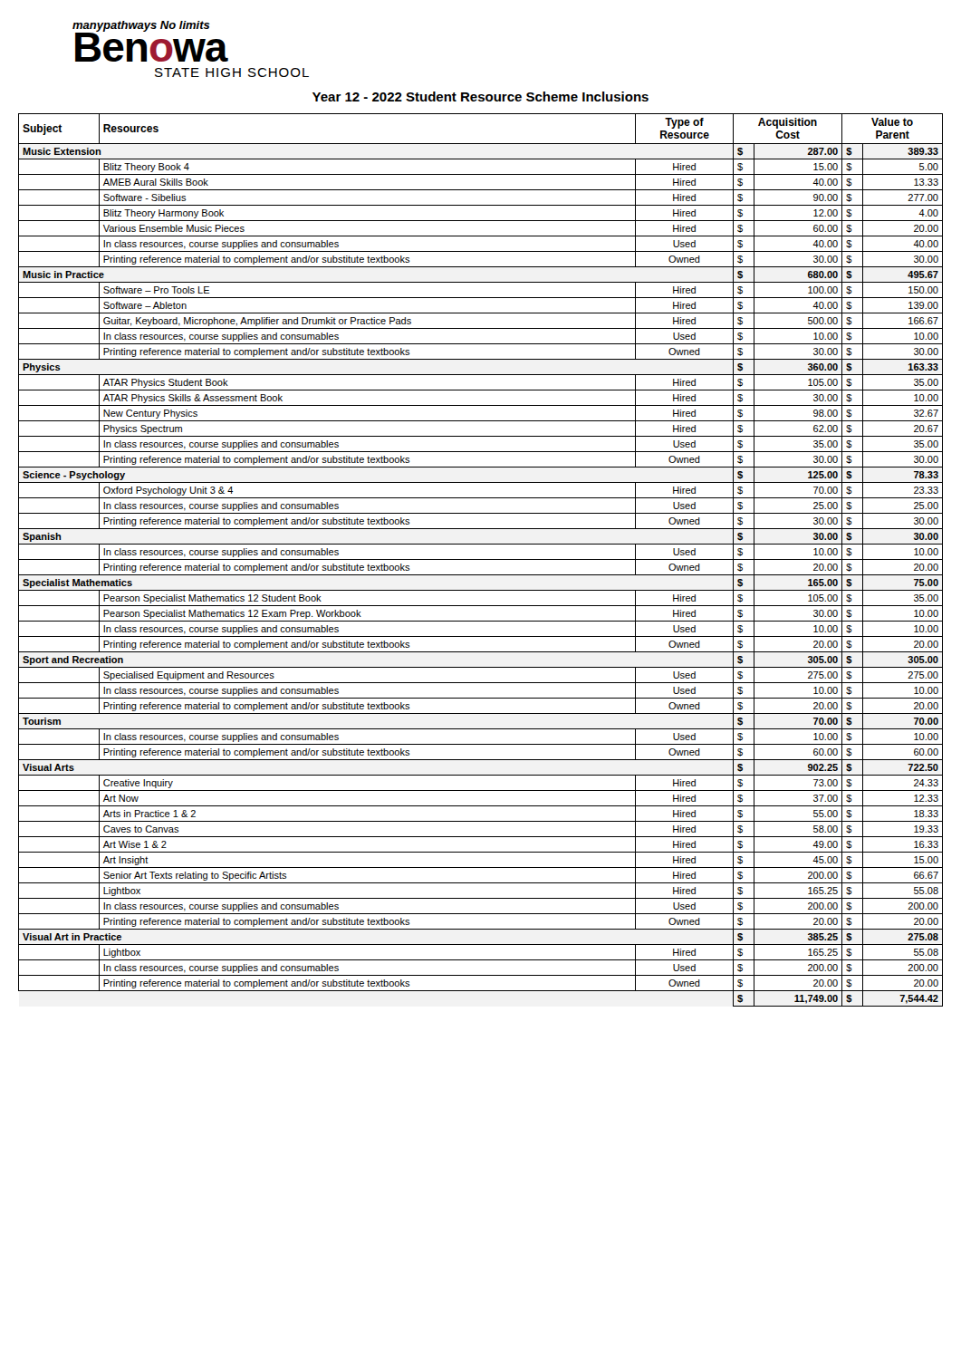manypathways No limits
Benowa
STATE HIGH SCHOOL
Year 12 - 2022 Student Resource Scheme Inclusions
| Subject | Resources | Type of Resource | Acquisition Cost | Value to Parent |
| --- | --- | --- | --- | --- |
| Music Extension | $ | 287.00 | $ | 389.33 |
| | Blitz Theory Book 4 | Hired | $ | 15.00 | $ | 5.00 |
| | AMEB Aural Skills Book | Hired | $ | 40.00 | $ | 13.33 |
| | Software - Sibelius | Hired | $ | 90.00 | $ | 277.00 |
| | Blitz Theory Harmony Book | Hired | $ | 12.00 | $ | 4.00 |
| | Various Ensemble Music Pieces | Hired | $ | 60.00 | $ | 20.00 |
| | In class resources, course supplies and consumables | Used | $ | 40.00 | $ | 40.00 |
| | Printing reference material to complement and/or substitute textbooks | Owned | $ | 30.00 | $ | 30.00 |
| Music in Practice | $ | 680.00 | $ | 495.67 |
| | Software – Pro Tools LE | Hired | $ | 100.00 | $ | 150.00 |
| | Software – Ableton | Hired | $ | 40.00 | $ | 139.00 |
| | Guitar, Keyboard, Microphone, Amplifier and Drumkit or Practice Pads | Hired | $ | 500.00 | $ | 166.67 |
| | In class resources, course supplies and consumables | Used | $ | 10.00 | $ | 10.00 |
| | Printing reference material to complement and/or substitute textbooks | Owned | $ | 30.00 | $ | 30.00 |
| Physics | $ | 360.00 | $ | 163.33 |
| | ATAR Physics Student Book | Hired | $ | 105.00 | $ | 35.00 |
| | ATAR Physics Skills & Assessment Book | Hired | $ | 30.00 | $ | 10.00 |
| | New Century Physics | Hired | $ | 98.00 | $ | 32.67 |
| | Physics Spectrum | Hired | $ | 62.00 | $ | 20.67 |
| | In class resources, course supplies and consumables | Used | $ | 35.00 | $ | 35.00 |
| | Printing reference material to complement and/or substitute textbooks | Owned | $ | 30.00 | $ | 30.00 |
| Science - Psychology | $ | 125.00 | $ | 78.33 |
| | Oxford Psychology Unit 3 & 4 | Hired | $ | 70.00 | $ | 23.33 |
| | In class resources, course supplies and consumables | Used | $ | 25.00 | $ | 25.00 |
| | Printing reference material to complement and/or substitute textbooks | Owned | $ | 30.00 | $ | 30.00 |
| Spanish | $ | 30.00 | $ | 30.00 |
| | In class resources, course supplies and consumables | Used | $ | 10.00 | $ | 10.00 |
| | Printing reference material to complement and/or substitute textbooks | Owned | $ | 20.00 | $ | 20.00 |
| Specialist Mathematics | $ | 165.00 | $ | 75.00 |
| | Pearson Specialist Mathematics 12 Student Book | Hired | $ | 105.00 | $ | 35.00 |
| | Pearson Specialist Mathematics 12 Exam Prep. Workbook | Hired | $ | 30.00 | $ | 10.00 |
| | In class resources, course supplies and consumables | Used | $ | 10.00 | $ | 10.00 |
| | Printing reference material to complement and/or substitute textbooks | Owned | $ | 20.00 | $ | 20.00 |
| Sport and Recreation | $ | 305.00 | $ | 305.00 |
| | Specialised Equipment and Resources | Used | $ | 275.00 | $ | 275.00 |
| | In class resources, course supplies and consumables | Used | $ | 10.00 | $ | 10.00 |
| | Printing reference material to complement and/or substitute textbooks | Owned | $ | 20.00 | $ | 20.00 |
| Tourism | $ | 70.00 | $ | 70.00 |
| | In class resources, course supplies and consumables | Used | $ | 10.00 | $ | 10.00 |
| | Printing reference material to complement and/or substitute textbooks | Owned | $ | 60.00 | $ | 60.00 |
| Visual Arts | $ | 902.25 | $ | 722.50 |
| | Creative Inquiry | Hired | $ | 73.00 | $ | 24.33 |
| | Art Now | Hired | $ | 37.00 | $ | 12.33 |
| | Arts in Practice 1 & 2 | Hired | $ | 55.00 | $ | 18.33 |
| | Caves to Canvas | Hired | $ | 58.00 | $ | 19.33 |
| | Art Wise 1 & 2 | Hired | $ | 49.00 | $ | 16.33 |
| | Art Insight | Hired | $ | 45.00 | $ | 15.00 |
| | Senior Art Texts relating to Specific Artists | Hired | $ | 200.00 | $ | 66.67 |
| | Lightbox | Hired | $ | 165.25 | $ | 55.08 |
| | In class resources, course supplies and consumables | Used | $ | 200.00 | $ | 200.00 |
| | Printing reference material to complement and/or substitute textbooks | Owned | $ | 20.00 | $ | 20.00 |
| Visual Art in Practice | $ | 385.25 | $ | 275.08 |
| | Lightbox | Hired | $ | 165.25 | $ | 55.08 |
| | In class resources, course supplies and consumables | Used | $ | 200.00 | $ | 200.00 |
| | Printing reference material to complement and/or substitute textbooks | Owned | $ | 20.00 | $ | 20.00 |
| | | | $ | 11,749.00 | $ | 7,544.42 |